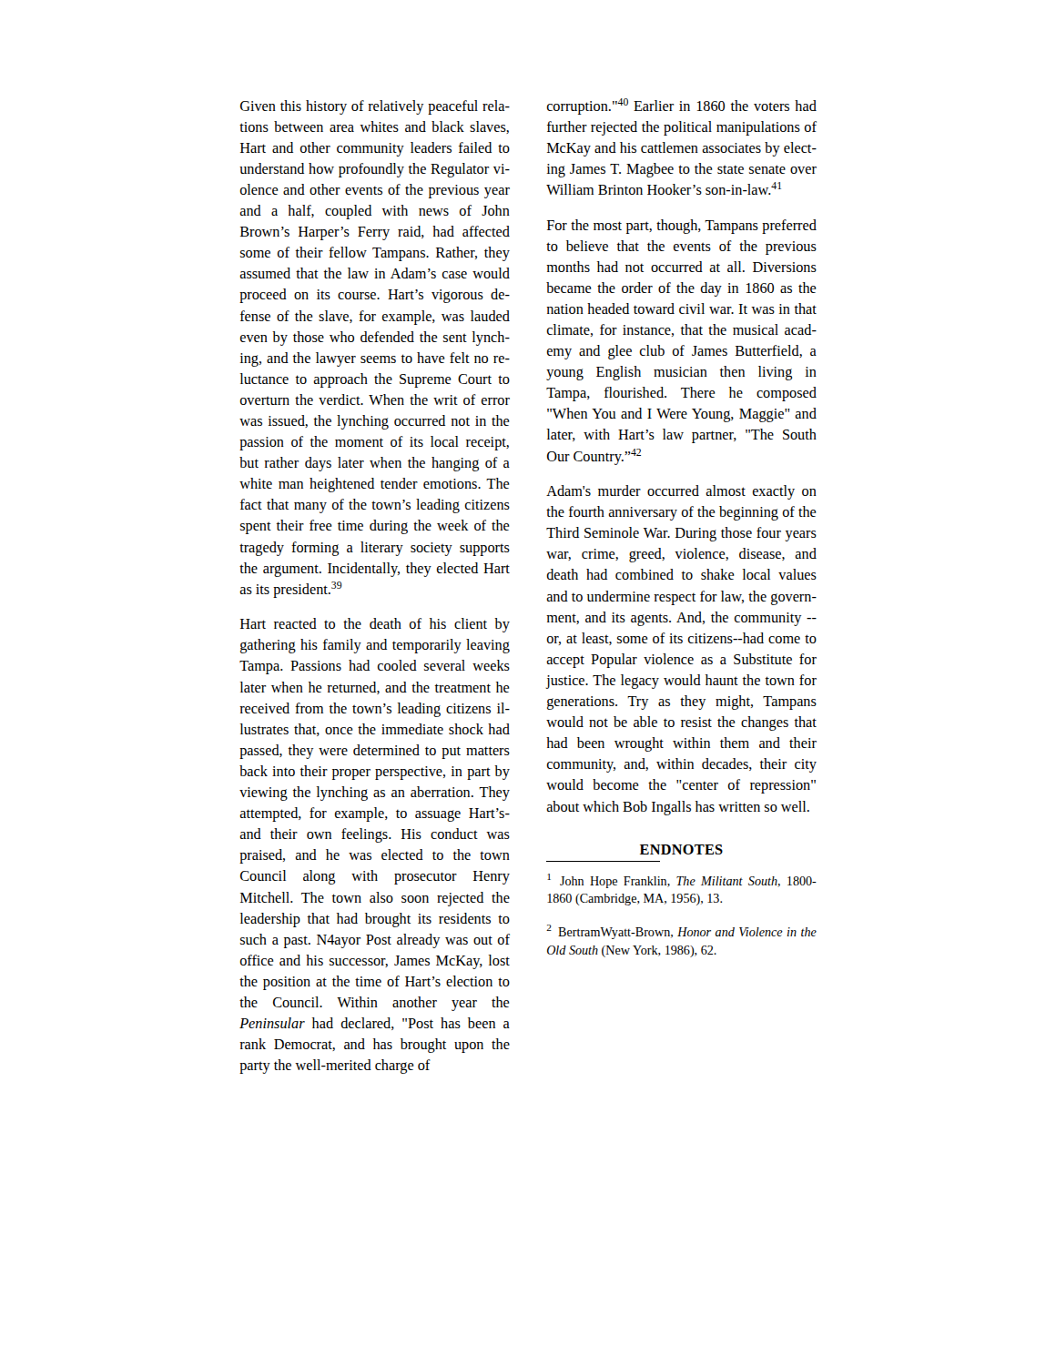Given this history of relatively peaceful relations between area whites and black slaves, Hart and other community leaders failed to understand how profoundly the Regulator violence and other events of the previous year and a half, coupled with news of John Brown’s Harper’s Ferry raid, had affected some of their fellow Tampans. Rather, they assumed that the law in Adam’s case would proceed on its course. Hart’s vigorous defense of the slave, for example, was lauded even by those who defended the sent lynching, and the lawyer seems to have felt no reluctance to approach the Supreme Court to overturn the verdict. When the writ of error was issued, the lynching occurred not in the passion of the moment of its local receipt, but rather days later when the hanging of a white man heightened tender emotions. The fact that many of the town’s leading citizens spent their free time during the week of the tragedy forming a literary society supports the argument. Incidentally, they elected Hart as its president.39
Hart reacted to the death of his client by gathering his family and temporarily leaving Tampa. Passions had cooled several weeks later when he returned, and the treatment he received from the town’s leading citizens illustrates that, once the immediate shock had passed, they were determined to put matters back into their proper perspective, in part by viewing the lynching as an aberration. They attempted, for example, to assuage Hart’s-and their own feelings. His conduct was praised, and he was elected to the town Council along with prosecutor Henry Mitchell. The town also soon rejected the leadership that had brought its residents to such a past. N4ayor Post already was out of office and his successor, James McKay, lost the position at the time of Hart’s election to the Council. Within another year the Peninsular had declared, "Post has been a rank Democrat, and has brought upon the party the well-merited charge of
corruption."40 Earlier in 1860 the voters had further rejected the political manipulations of McKay and his cattlemen associates by electing James T. Magbee to the state senate over William Brinton Hooker’s son-in-law.41
For the most part, though, Tampans preferred to believe that the events of the previous months had not occurred at all. Diversions became the order of the day in 1860 as the nation headed toward civil war. It was in that climate, for instance, that the musical academy and glee club of James Butterfield, a young English musician then living in Tampa, flourished. There he composed "When You and I Were Young, Maggie" and later, with Hart’s law partner, "The South Our Country.”42
Adam's murder occurred almost exactly on the fourth anniversary of the beginning of the Third Seminole War. During those four years war, crime, greed, violence, disease, and death had combined to shake local values and to undermine respect for law, the government, and its agents. And, the community -- or, at least, some of its citizens--had come to accept Popular violence as a Substitute for justice. The legacy would haunt the town for generations. Try as they might, Tampans would not be able to resist the changes that had been wrought within them and their community, and, within decades, their city would become the "center of repression" about which Bob Ingalls has written so well.
ENDNOTES
1 John Hope Franklin, The Militant South, 1800-1860 (Cambridge, MA, 1956), 13.
2 BertramWyatt-Brown, Honor and Violence in the Old South (New York, 1986), 62.